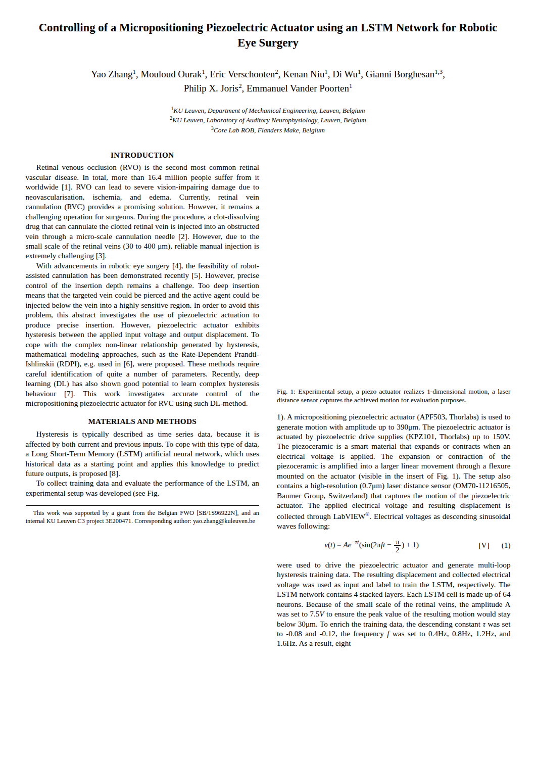Controlling of a Micropositioning Piezoelectric Actuator using an LSTM Network for Robotic Eye Surgery
Yao Zhang1, Mouloud Ourak1, Eric Verschooten2, Kenan Niu1, Di Wu1, Gianni Borghesan1,3,
Philip X. Joris2, Emmanuel Vander Poorten1
1KU Leuven, Department of Mechanical Engineering, Leuven, Belgium
2KU Leuven, Laboratory of Auditory Neurophysiology, Leuven, Belgium
3Core Lab ROB, Flanders Make, Belgium
INTRODUCTION
Retinal venous occlusion (RVO) is the second most common retinal vascular disease. In total, more than 16.4 million people suffer from it worldwide [1]. RVO can lead to severe vision-impairing damage due to neovascularisation, ischemia, and edema. Currently, retinal vein cannulation (RVC) provides a promising solution. However, it remains a challenging operation for surgeons. During the procedure, a clot-dissolving drug that can cannulate the clotted retinal vein is injected into an obstructed vein through a micro-scale cannulation needle [2]. However, due to the small scale of the retinal veins (30 to 400 μm), reliable manual injection is extremely challenging [3].
With advancements in robotic eye surgery [4], the feasibility of robot-assisted cannulation has been demonstrated recently [5]. However, precise control of the insertion depth remains a challenge. Too deep insertion means that the targeted vein could be pierced and the active agent could be injected below the vein into a highly sensitive region. In order to avoid this problem, this abstract investigates the use of piezoelectric actuation to produce precise insertion. However, piezoelectric actuator exhibits hysteresis between the applied input voltage and output displacement. To cope with the complex non-linear relationship generated by hysteresis, mathematical modeling approaches, such as the Rate-Dependent Prandtl-Ishlinskii (RDPI), e.g. used in [6], were proposed. These methods require careful identification of quite a number of parameters. Recently, deep learning (DL) has also shown good potential to learn complex hysteresis behaviour [7]. This work investigates accurate control of the micropositioning piezoelectric actuator for RVC using such DL-method.
MATERIALS AND METHODS
Hysteresis is typically described as time series data, because it is affected by both current and previous inputs. To cope with this type of data, a Long Short-Term Memory (LSTM) artificial neural network, which uses historical data as a starting point and applies this knowledge to predict future outputs, is proposed [8].
To collect training data and evaluate the performance of the LSTM, an experimental setup was developed (see Fig.
This work was supported by a grant from the Belgian FWO [SB/1S96922N], and an internal KU Leuven C3 project 3E200471. Corresponding author: yao.zhang@kuleuven.be
Fig. 1: Experimental setup, a piezo actuator realizes 1-dimensional motion, a laser distance sensor captures the achieved motion for evaluation purposes.
1). A micropositioning piezoelectric actuator (APF503, Thorlabs) is used to generate motion with amplitude up to 390μm. The piezoelectric actuator is actuated by piezoelectric drive supplies (KPZ101, Thorlabs) up to 150V. The piezoceramic is a smart material that expands or contracts when an electrical voltage is applied. The expansion or contraction of the piezoceramic is amplified into a larger linear movement through a flexure mounted on the actuator (visible in the insert of Fig. 1). The setup also contains a high-resolution (0.7μm) laser distance sensor (OM70-11216505, Baumer Group, Switzerland) that captures the motion of the piezoelectric actuator. The applied electrical voltage and resulting displacement is collected through LabVIEW®. Electrical voltages as descending sinusoidal waves following:
v(t) = Ae−τt(sin(2πft − π 2) + 1) [V] (1)
were used to drive the piezoelectric actuator and generate multi-loop hysteresis training data. The resulting displacement and collected electrical voltage was used as input and label to train the LSTM, respectively. The LSTM network contains 4 stacked layers. Each LSTM cell is made up of 64 neurons. Because of the small scale of the retinal veins, the amplitude A was set to 7.5V to ensure the peak value of the resulting motion would stay below 30μm. To enrich the training data, the descending constant τ was set to -0.08 and -0.12, the frequency f was set to 0.4Hz, 0.8Hz, 1.2Hz, and 1.6Hz. As a result, eight